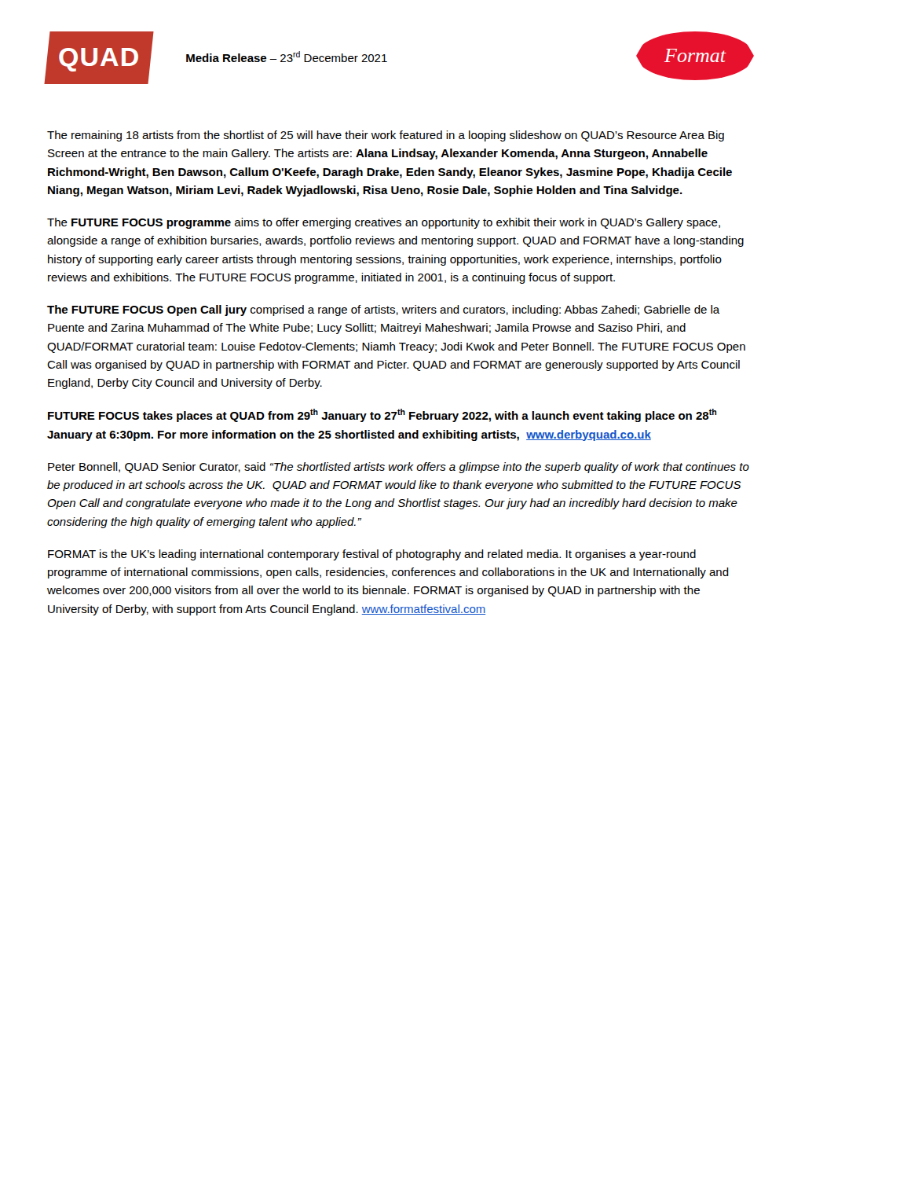QUAD
Media Release – 23rd December 2021
Format
The remaining 18 artists from the shortlist of 25 will have their work featured in a looping slideshow on QUAD’s Resource Area Big Screen at the entrance to the main Gallery. The artists are: Alana Lindsay, Alexander Komenda, Anna Sturgeon, Annabelle Richmond-Wright, Ben Dawson, Callum O'Keefe, Daragh Drake, Eden Sandy, Eleanor Sykes, Jasmine Pope, Khadija Cecile Niang, Megan Watson, Miriam Levi, Radek Wyjadlowski, Risa Ueno, Rosie Dale, Sophie Holden and Tina Salvidge.
The FUTURE FOCUS programme aims to offer emerging creatives an opportunity to exhibit their work in QUAD’s Gallery space, alongside a range of exhibition bursaries, awards, portfolio reviews and mentoring support. QUAD and FORMAT have a long-standing history of supporting early career artists through mentoring sessions, training opportunities, work experience, internships, portfolio reviews and exhibitions. The FUTURE FOCUS programme, initiated in 2001, is a continuing focus of support.
The FUTURE FOCUS Open Call jury comprised a range of artists, writers and curators, including: Abbas Zahedi; Gabrielle de la Puente and Zarina Muhammad of The White Pube; Lucy Sollitt; Maitreyi Maheshwari; Jamila Prowse and Saziso Phiri, and QUAD/FORMAT curatorial team: Louise Fedotov-Clements; Niamh Treacy; Jodi Kwok and Peter Bonnell. The FUTURE FOCUS Open Call was organised by QUAD in partnership with FORMAT and Picter. QUAD and FORMAT are generously supported by Arts Council England, Derby City Council and University of Derby.
FUTURE FOCUS takes places at QUAD from 29th January to 27th February 2022, with a launch event taking place on 28th January at 6:30pm. For more information on the 25 shortlisted and exhibiting artists, www.derbyquad.co.uk
Peter Bonnell, QUAD Senior Curator, said “The shortlisted artists work offers a glimpse into the superb quality of work that continues to be produced in art schools across the UK. QUAD and FORMAT would like to thank everyone who submitted to the FUTURE FOCUS Open Call and congratulate everyone who made it to the Long and Shortlist stages. Our jury had an incredibly hard decision to make considering the high quality of emerging talent who applied.”
FORMAT is the UK’s leading international contemporary festival of photography and related media. It organises a year-round programme of international commissions, open calls, residencies, conferences and collaborations in the UK and Internationally and welcomes over 200,000 visitors from all over the world to its biennale. FORMAT is organised by QUAD in partnership with the University of Derby, with support from Arts Council England. www.formatfestival.com